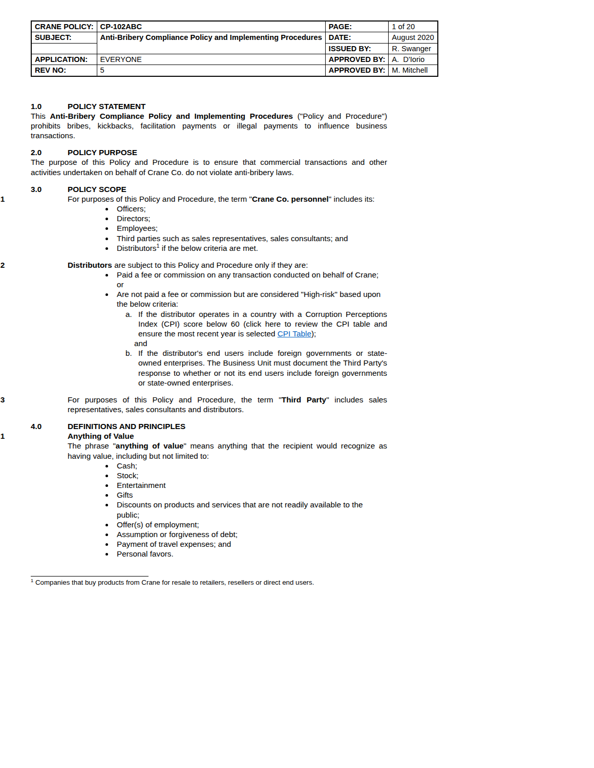| CRANE POLICY: | CP-102ABC | PAGE: | 1 of 20 |
| SUBJECT: | Anti-Bribery Compliance Policy and Implementing Procedures | DATE: | August 2020 |
| | ISSUED BY: | R. Swanger |
| APPLICATION: | EVERYONE | APPROVED BY: | A. D'Iorio |
| REV NO: | 5 | APPROVED BY: | M. Mitchell |
1.0 POLICY STATEMENT
This Anti-Bribery Compliance Policy and Implementing Procedures ("Policy and Procedure") prohibits bribes, kickbacks, facilitation payments or illegal payments to influence business transactions.
2.0 POLICY PURPOSE
The purpose of this Policy and Procedure is to ensure that commercial transactions and other activities undertaken on behalf of Crane Co. do not violate anti-bribery laws.
3.0 POLICY SCOPE
3.1 For purposes of this Policy and Procedure, the term "Crane Co. personnel" includes its:
Officers;
Directors;
Employees;
Third parties such as sales representatives, sales consultants; and
Distributors1 if the below criteria are met.
3.2 Distributors are subject to this Policy and Procedure only if they are:
Paid a fee or commission on any transaction conducted on behalf of Crane;
or
Are not paid a fee or commission but are considered "High-risk" based upon the below criteria:
If the distributor operates in a country with a Corruption Perceptions Index (CPI) score below 60 (click here to review the CPI table and ensure the most recent year is selected CPI Table);
and
If the distributor's end users include foreign governments or state-owned enterprises. The Business Unit must document the Third Party's response to whether or not its end users include foreign governments or state-owned enterprises.
3.3 For purposes of this Policy and Procedure, the term "Third Party" includes sales representatives, sales consultants and distributors.
4.0 DEFINITIONS AND PRINCIPLES
4.1 Anything of Value
The phrase "anything of value" means anything that the recipient would recognize as having value, including but not limited to:
Cash;
Stock;
Entertainment
Gifts
Discounts on products and services that are not readily available to the public;
Offer(s) of employment;
Assumption or forgiveness of debt;
Payment of travel expenses; and
Personal favors.
1 Companies that buy products from Crane for resale to retailers, resellers or direct end users.